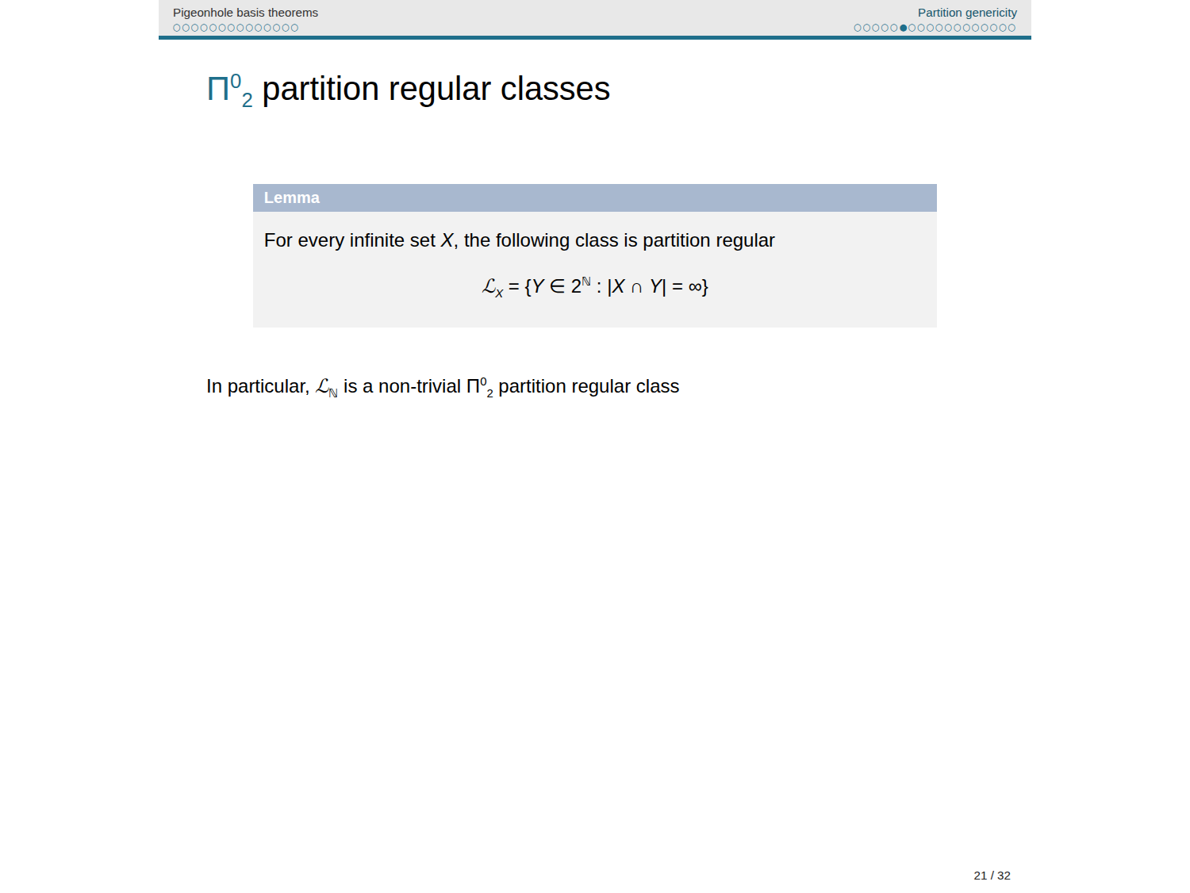Pigeonhole basis theorems
○○○○○○○○○○○○○○
Partition genericity
○○○○○●○○○○○○○○○○○○
Π02 partition regular classes
Lemma
For every infinite set X, the following class is partition regular
ℒX = {Y ∈ 2ℕ : |X ∩ Y| = ∞}
In particular, ℒℕ is a non-trivial Π02 partition regular class
21 / 32